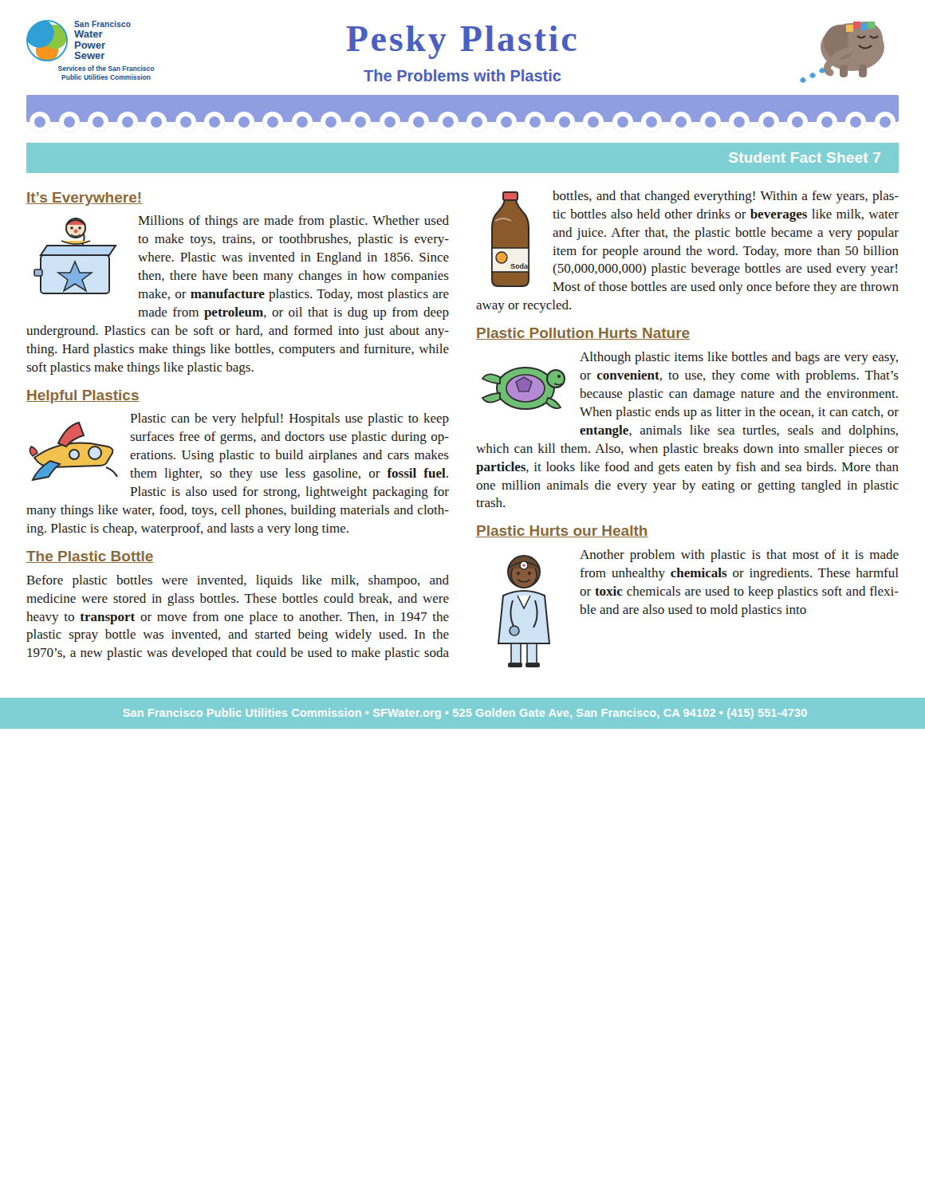San Francisco Water Power Sewer
Services of the San Francisco
Public Utilities Commission
Pesky Plastic
The Problems with Plastic
Student Fact Sheet 7
It’s Everywhere!
Millions of things are made from plastic. Whether used to make toys, trains, or toothbrushes, plastic is everywhere. Plastic was invented in England in 1856. Since then, there have been many changes in how companies make, or manufacture plastics. Today, most plastics are made from petroleum, or oil that is dug up from deep underground. Plastics can be soft or hard, and formed into just about anything. Hard plastics make things like bottles, computers and furniture, while soft plastics make things like plastic bags.
Helpful Plastics
Plastic can be very helpful! Hospitals use plastic to keep surfaces free of germs, and doctors use plastic during operations. Using plastic to build airplanes and cars makes them lighter, so they use less gasoline, or fossil fuel. Plastic is also used for strong, lightweight packaging for many things like water, food, toys, cell phones, building materials and clothing. Plastic is cheap, waterproof, and lasts a very long time.
The Plastic Bottle
Soda
Before plastic bottles were invented, liquids like milk, shampoo, and medicine were stored in glass bottles. These bottles could break, and were heavy to transport or move from one place to another. Then, in 1947 the plastic spray bottle was invented, and started being widely used. In the 1970’s, a new plastic was developed that could be used to make plastic soda bottles, and that changed everything! Within a few years, plastic bottles also held other drinks or beverages like milk, water and juice. After that, the plastic bottle became a very popular item for people around the word. Today, more than 50 billion (50,000,000,000) plastic beverage bottles are used every year! Most of those bottles are used only once before they are thrown away or recycled.
Plastic Pollution Hurts Nature
Although plastic items like bottles and bags are very easy, or convenient, to use, they come with problems. That’s because plastic can damage nature and the environment. When plastic ends up as litter in the ocean, it can catch, or entangle, animals like sea turtles, seals and dolphins, which can kill them. Also, when plastic breaks down into smaller pieces or particles, it looks like food and gets eaten by fish and sea birds. More than one million animals die every year by eating or getting tangled in plastic trash.
Plastic Hurts our Health
Another problem with plastic is that most of it is made from unhealthy chemicals or ingredients. These harmful or toxic chemicals are used to keep plastics soft and flexible and are also used to mold plastics into
San Francisco Public Utilities Commission • SFWater.org • 525 Golden Gate Ave, San Francisco, CA 94102 • (415) 551-4730